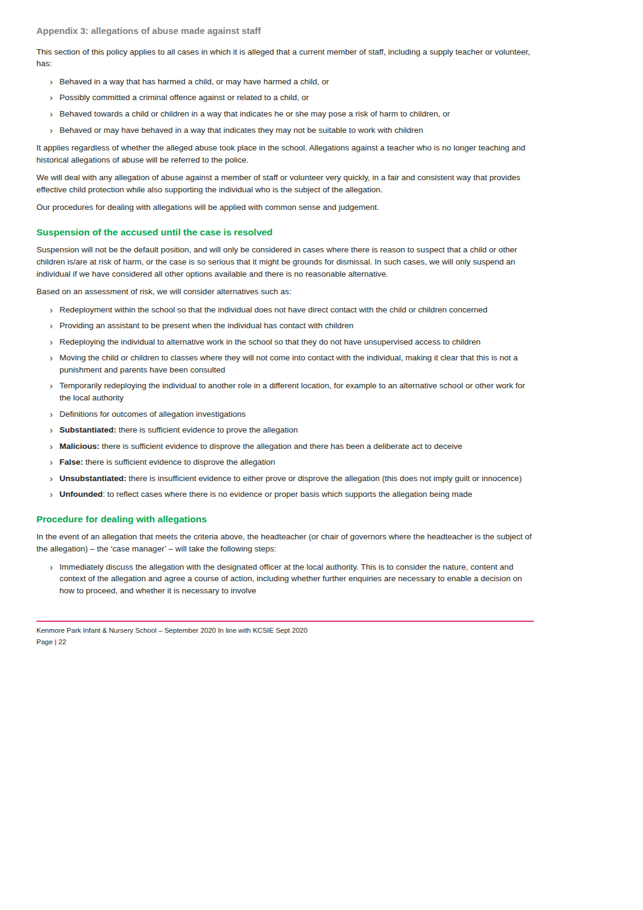Appendix 3: allegations of abuse made against staff
This section of this policy applies to all cases in which it is alleged that a current member of staff, including a supply teacher or volunteer, has:
Behaved in a way that has harmed a child, or may have harmed a child, or
Possibly committed a criminal offence against or related to a child, or
Behaved towards a child or children in a way that indicates he or she may pose a risk of harm to children, or
Behaved or may have behaved in a way that indicates they may not be suitable to work with children
It applies regardless of whether the alleged abuse took place in the school. Allegations against a teacher who is no longer teaching and historical allegations of abuse will be referred to the police.
We will deal with any allegation of abuse against a member of staff or volunteer very quickly, in a fair and consistent way that provides effective child protection while also supporting the individual who is the subject of the allegation.
Our procedures for dealing with allegations will be applied with common sense and judgement.
Suspension of the accused until the case is resolved
Suspension will not be the default position, and will only be considered in cases where there is reason to suspect that a child or other children is/are at risk of harm, or the case is so serious that it might be grounds for dismissal. In such cases, we will only suspend an individual if we have considered all other options available and there is no reasonable alternative.
Based on an assessment of risk, we will consider alternatives such as:
Redeployment within the school so that the individual does not have direct contact with the child or children concerned
Providing an assistant to be present when the individual has contact with children
Redeploying the individual to alternative work in the school so that they do not have unsupervised access to children
Moving the child or children to classes where they will not come into contact with the individual, making it clear that this is not a punishment and parents have been consulted
Temporarily redeploying the individual to another role in a different location, for example to an alternative school or other work for the local authority
Definitions for outcomes of allegation investigations
Substantiated: there is sufficient evidence to prove the allegation
Malicious: there is sufficient evidence to disprove the allegation and there has been a deliberate act to deceive
False: there is sufficient evidence to disprove the allegation
Unsubstantiated: there is insufficient evidence to either prove or disprove the allegation (this does not imply guilt or innocence)
Unfounded: to reflect cases where there is no evidence or proper basis which supports the allegation being made
Procedure for dealing with allegations
In the event of an allegation that meets the criteria above, the headteacher (or chair of governors where the headteacher is the subject of the allegation) – the ‘case manager’ – will take the following steps:
Immediately discuss the allegation with the designated officer at the local authority. This is to consider the nature, content and context of the allegation and agree a course of action, including whether further enquiries are necessary to enable a decision on how to proceed, and whether it is necessary to involve
Kenmore Park Infant & Nursery School – September 2020 In line with KCSIE Sept 2020
Page | 22